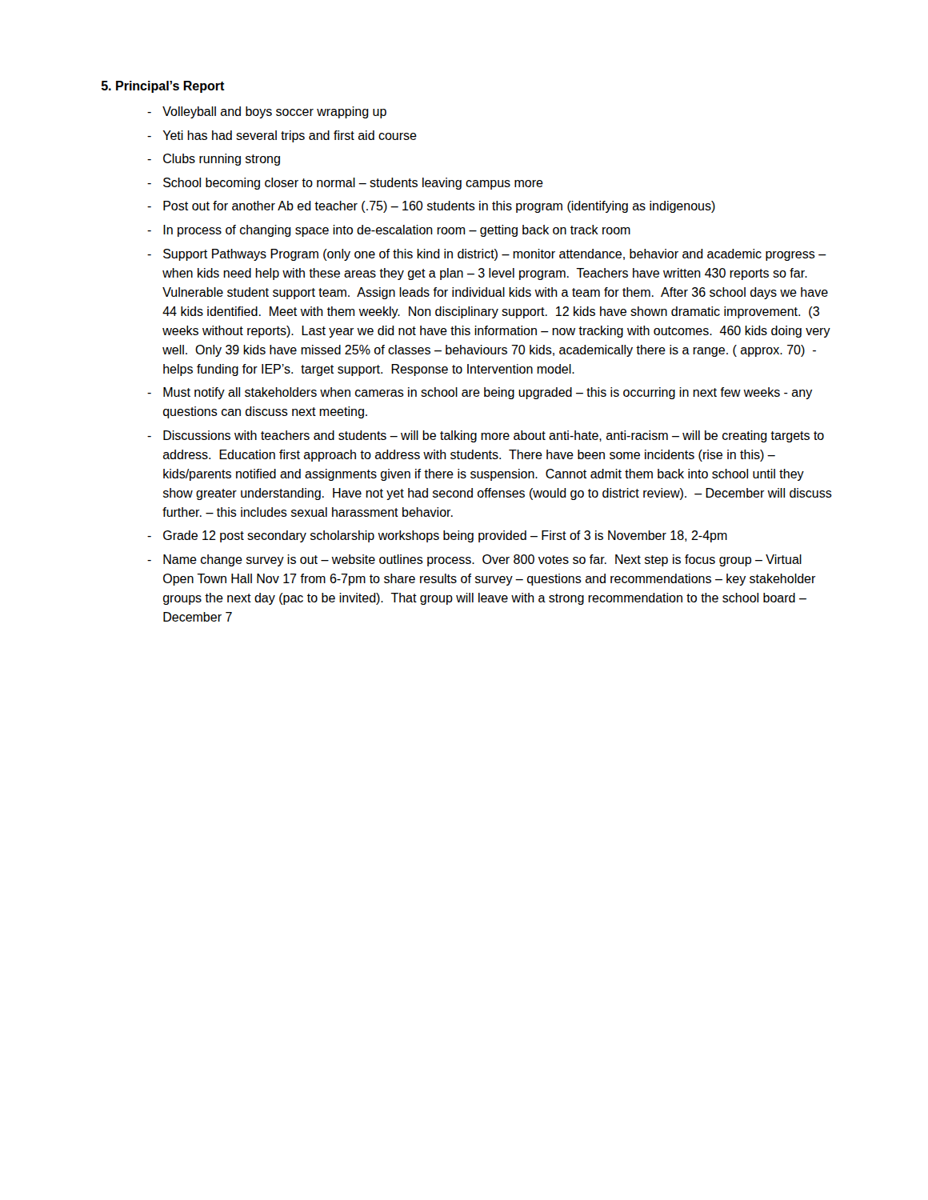Principal’s Report
Volleyball and boys soccer wrapping up
Yeti has had several trips and first aid course
Clubs running strong
School becoming closer to normal – students leaving campus more
Post out for another Ab ed teacher (.75) – 160 students in this program (identifying as indigenous)
In process of changing space into de-escalation room – getting back on track room
Support Pathways Program (only one of this kind in district) – monitor attendance, behavior and academic progress – when kids need help with these areas they get a plan – 3 level program. Teachers have written 430 reports so far. Vulnerable student support team. Assign leads for individual kids with a team for them. After 36 school days we have 44 kids identified. Meet with them weekly. Non disciplinary support. 12 kids have shown dramatic improvement. (3 weeks without reports). Last year we did not have this information – now tracking with outcomes. 460 kids doing very well. Only 39 kids have missed 25% of classes – behaviours 70 kids, academically there is a range. ( approx. 70) - helps funding for IEP’s. target support. Response to Intervention model.
Must notify all stakeholders when cameras in school are being upgraded – this is occurring in next few weeks - any questions can discuss next meeting.
Discussions with teachers and students – will be talking more about anti-hate, anti-racism – will be creating targets to address. Education first approach to address with students. There have been some incidents (rise in this) – kids/parents notified and assignments given if there is suspension. Cannot admit them back into school until they show greater understanding. Have not yet had second offenses (would go to district review). – December will discuss further. – this includes sexual harassment behavior.
Grade 12 post secondary scholarship workshops being provided – First of 3 is November 18, 2-4pm
Name change survey is out – website outlines process. Over 800 votes so far. Next step is focus group – Virtual Open Town Hall Nov 17 from 6-7pm to share results of survey – questions and recommendations – key stakeholder groups the next day (pac to be invited). That group will leave with a strong recommendation to the school board – December 7